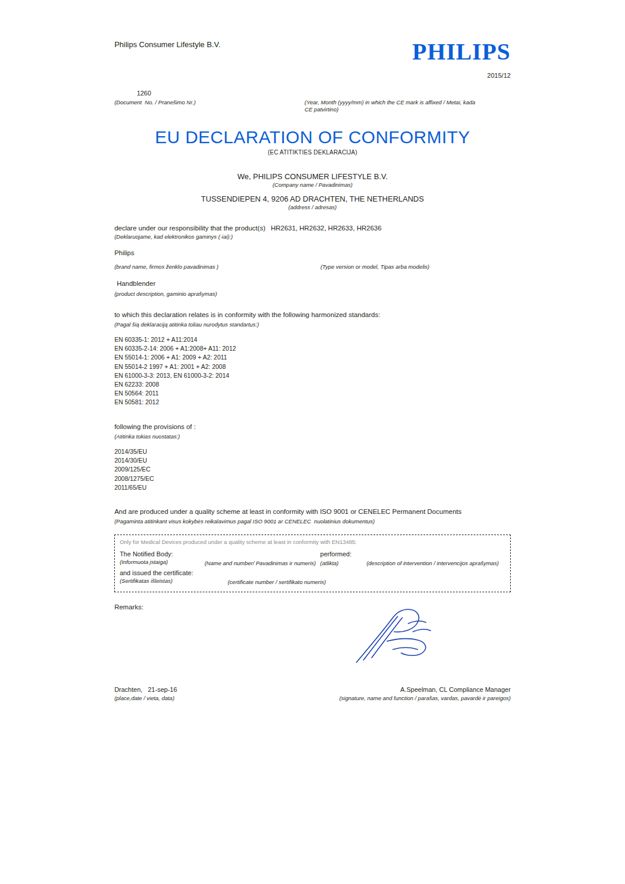Philips Consumer Lifestyle B.V.
PHILIPS
2015/12
1260
(Document No. / Pranešimo Nr.)
(Year, Month (yyyy/mm) in which the CE mark is affixed / Metai, kada
CE patvirtino)
EU DECLARATION OF CONFORMITY
(EC ATITIKTIES DEKLARACIJA)
We, PHILIPS CONSUMER LIFESTYLE B.V.
(Company name / Pavadinimas)
TUSSENDIEPEN 4, 9206 AD DRACHTEN, THE NETHERLANDS
(address / adresas)
declare under our responsibility that the product(s) HR2631, HR2632, HR2633, HR2636
(Deklaruojame, kad elektronikos gaminys (-iai):)
Philips
(brand name, firmos ženklo pavadinimas )
(Type version or model, Tipas arba modelis)
Handblender
(product description, gaminio aprašymas)
to which this declaration relates is in conformity with the following harmonized standards:
(Pagal šią deklaraciją atitinka toliau nurodytus standartus:)
EN 60335-1: 2012 + A11:2014
EN 60335-2-14: 2006 + A1:2008+ A11: 2012
EN 55014-1: 2006 + A1: 2009 + A2: 2011
EN 55014-2 1997 + A1: 2001 + A2: 2008
EN 61000-3-3: 2013, EN 61000-3-2: 2014
EN 62233: 2008
EN 50564: 2011
EN 50581: 2012
following the provisions of :
(Atitinka tokias nuostatas:)
2014/35/EU
2014/30/EU
2009/125/EC
2008/1275/EC
2011/65/EU
And are produced under a quality scheme at least in conformity with ISO 9001 or CENELEC Permanent Documents
(Pagaminta atitinkant visus kokybės reikalavimus pagal ISO 9001 ar CENELEC nuolatinius dokumentus)
Only for Medical Devices produced under a quality scheme at least in conformity with EN13485:
The Notified Body:
(Informuota įstaiga)
(Name and number/ Pavadinimas ir numeris)
performed:
(atlikta)
(description of intervention / intervencijos aprašymas)
and issued the certificate:
(Sertifikatas išleistas)
(certificate number / sertifikato numeris)
Remarks:
Drachten, 21-sep-16
(place,date / vieta, data)
A.Speelman, CL Compliance Manager
(signature, name and function / parašas, vardas, pavardė ir pareigos)